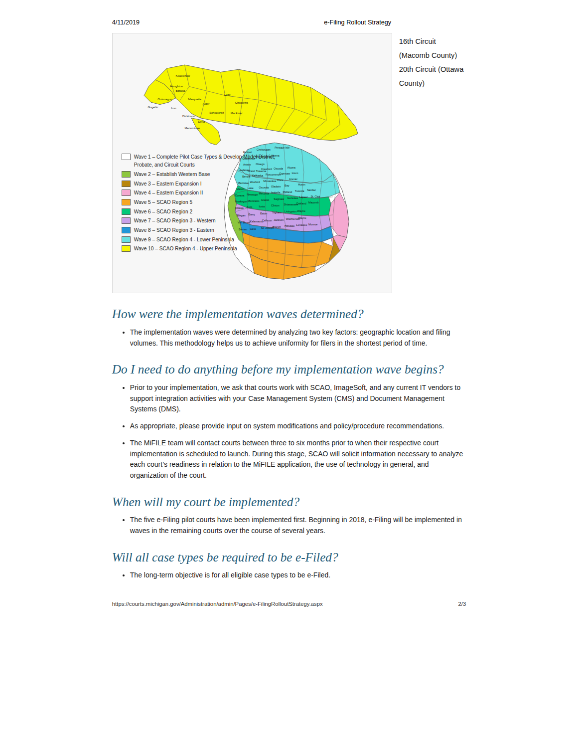4/11/2019
e-Filing Rollout Strategy
Keweenaw Houghton Ontonagon Gogebic Baraga Marquette Iron Dickinson Delta Menominee Alger Schoolcraft Luce Chippewa Mackinac Emmet Cheboygan Presque Isle Charlevoix Montmorency Alpena Antrim Otsego Leelanau Grand Traverse Crawford Oscoda Alcona Benzie Kalkaska Roscommon Ogemaw Iosco Manistee Wexford Missaukee Clare Arenac Mason Lake Osceola Gladwin Bay Huron Oceana Newaygo Mecosta Isabella Midland Tuscola Sanilac Muskegon Montcalm Gratiot Saginaw Genesee Lapeer St. Clair Ottawa Kent Ionia Clinton Shiawassee Oakland Macomb Allegan Barry Eaton Ingham Livingston Wayne Van Buren Kalamazoo Calhoun Jackson Washtenaw Wayne Berrien Cass St. Joseph Branch Hillsdale Lenawee Monroe
Wave 1 – Complete Pilot Case Types & Develop Model District, Probate, and Circuit Courts
Wave 2 – Establish Western Base
Wave 3 – Eastern Expansion I
Wave 4 – Eastern Expansion II
Wave 5 – SCAO Region 5
Wave 6 – SCAO Region 2
Wave 7 – SCAO Region 3 - Western
Wave 8 – SCAO Region 3 - Eastern
Wave 9 – SCAO Region 4 - Lower Peninsula
Wave 10 – SCAO Region 4 - Upper Peninsula
16th Circuit (Macomb County)
20th Circuit (Ottawa County)
How were the implementation waves determined?
The implementation waves were determined by analyzing two key factors: geographic location and filing volumes. This methodology helps us to achieve uniformity for filers in the shortest period of time.
Do I need to do anything before my implementation wave begins?
Prior to your implementation, we ask that courts work with SCAO, ImageSoft, and any current IT vendors to support integration activities with your Case Management System (CMS) and Document Management Systems (DMS).
As appropriate, please provide input on system modifications and policy/procedure recommendations.
The MiFILE team will contact courts between three to six months prior to when their respective court implementation is scheduled to launch. During this stage, SCAO will solicit information necessary to analyze each court’s readiness in relation to the MiFILE application, the use of technology in general, and organization of the court.
When will my court be implemented?
The five e-Filing pilot courts have been implemented first. Beginning in 2018, e-Filing will be implemented in waves in the remaining courts over the course of several years.
Will all case types be required to be e-Filed?
The long-term objective is for all eligible case types to be e-Filed.
https://courts.michigan.gov/Administration/admin/Pages/e-FilingRolloutStrategy.aspx
2/3